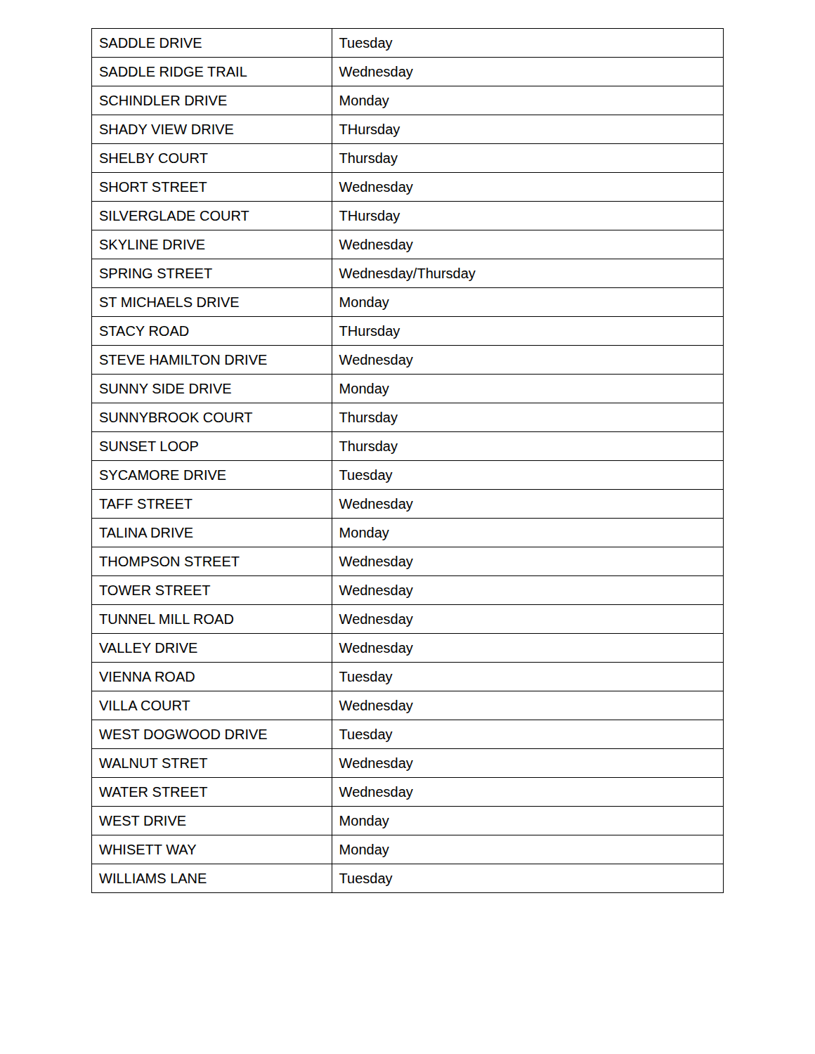| SADDLE DRIVE | Tuesday |
| SADDLE RIDGE TRAIL | Wednesday |
| SCHINDLER DRIVE | Monday |
| SHADY VIEW DRIVE | THursday |
| SHELBY COURT | Thursday |
| SHORT STREET | Wednesday |
| SILVERGLADE COURT | THursday |
| SKYLINE DRIVE | Wednesday |
| SPRING STREET | Wednesday/Thursday |
| ST MICHAELS DRIVE | Monday |
| STACY ROAD | THursday |
| STEVE HAMILTON DRIVE | Wednesday |
| SUNNY SIDE DRIVE | Monday |
| SUNNYBROOK COURT | Thursday |
| SUNSET LOOP | Thursday |
| SYCAMORE DRIVE | Tuesday |
| TAFF STREET | Wednesday |
| TALINA DRIVE | Monday |
| THOMPSON STREET | Wednesday |
| TOWER STREET | Wednesday |
| TUNNEL MILL ROAD | Wednesday |
| VALLEY DRIVE | Wednesday |
| VIENNA ROAD | Tuesday |
| VILLA COURT | Wednesday |
| WEST DOGWOOD DRIVE | Tuesday |
| WALNUT STRET | Wednesday |
| WATER STREET | Wednesday |
| WEST DRIVE | Monday |
| WHISETT WAY | Monday |
| WILLIAMS LANE | Tuesday |